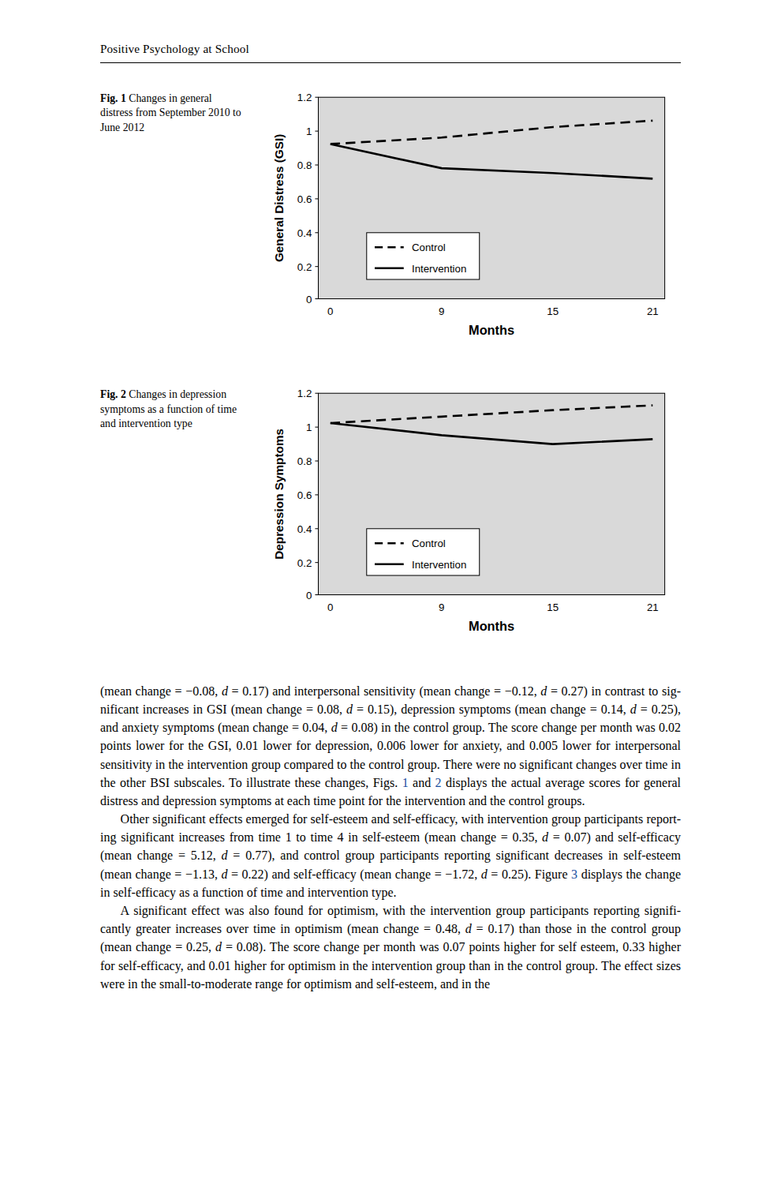Positive Psychology at School
Fig. 1 Changes in general distress from September 2010 to June 2012
1.2 1 0.8 0.6 0.4 0.2 0 General Distress (GSI) 0 9 15 21 Months Control Intervention
Fig. 2 Changes in depression symptoms as a function of time and intervention type
1.2 1 0.8 0.6 0.4 0.2 0 Depression Symptoms 0 9 15 21 Months Control Intervention
(mean change = −0.08, d = 0.17) and interpersonal sensitivity (mean change = −0.12, d = 0.27) in contrast to significant increases in GSI (mean change = 0.08, d = 0.15), depression symptoms (mean change = 0.14, d = 0.25), and anxiety symptoms (mean change = 0.04, d = 0.08) in the control group. The score change per month was 0.02 points lower for the GSI, 0.01 lower for depression, 0.006 lower for anxiety, and 0.005 lower for interpersonal sensitivity in the intervention group compared to the control group. There were no significant changes over time in the other BSI subscales. To illustrate these changes, Figs. 1 and 2 displays the actual average scores for general distress and depression symptoms at each time point for the intervention and the control groups.
Other significant effects emerged for self-esteem and self-efficacy, with intervention group participants reporting significant increases from time 1 to time 4 in self-esteem (mean change = 0.35, d = 0.07) and self-efficacy (mean change = 5.12, d = 0.77), and control group participants reporting significant decreases in self-esteem (mean change = −1.13, d = 0.22) and self-efficacy (mean change = −1.72, d = 0.25). Figure 3 displays the change in self-efficacy as a function of time and intervention type.
A significant effect was also found for optimism, with the intervention group participants reporting significantly greater increases over time in optimism (mean change = 0.48, d = 0.17) than those in the control group (mean change = 0.25, d = 0.08). The score change per month was 0.07 points higher for self esteem, 0.33 higher for self-efficacy, and 0.01 higher for optimism in the intervention group than in the control group. The effect sizes were in the small-to-moderate range for optimism and self-esteem, and in the